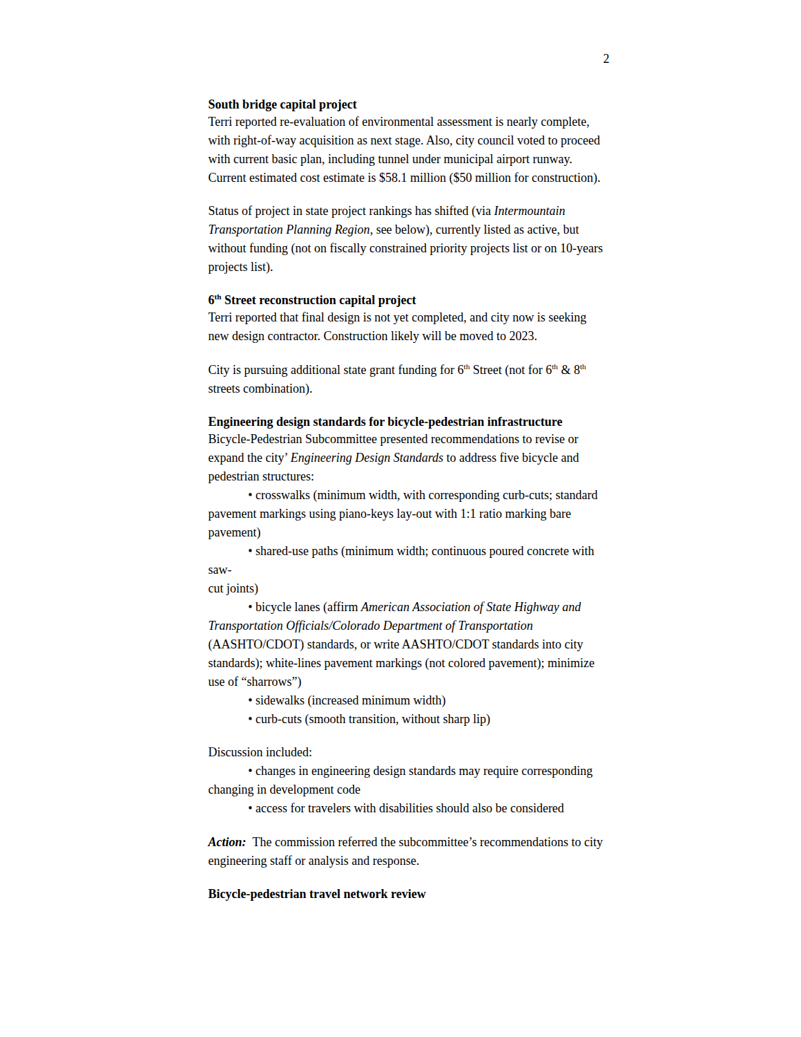2
South bridge capital project
Terri reported re-evaluation of environmental assessment is nearly complete, with right-of-way acquisition as next stage. Also, city council voted to proceed with current basic plan, including tunnel under municipal airport runway. Current estimated cost estimate is $58.1 million ($50 million for construction).
Status of project in state project rankings has shifted (via Intermountain Transportation Planning Region, see below), currently listed as active, but without funding (not on fiscally constrained priority projects list or on 10-years projects list).
6th Street reconstruction capital project
Terri reported that final design is not yet completed, and city now is seeking new design contractor. Construction likely will be moved to 2023.
City is pursuing additional state grant funding for 6th Street (not for 6th & 8th streets combination).
Engineering design standards for bicycle-pedestrian infrastructure
Bicycle-Pedestrian Subcommittee presented recommendations to revise or expand the city’ Engineering Design Standards to address five bicycle and pedestrian structures:
• crosswalks (minimum width, with corresponding curb-cuts; standard
pavement markings using piano-keys lay-out with 1:1 ratio marking bare pavement)
• shared-use paths (minimum width; continuous poured concrete with saw-
cut joints)
• bicycle lanes (affirm American Association of State Highway and
Transportation Officials/Colorado Department of Transportation (AASHTO/CDOT) standards, or write AASHTO/CDOT standards into city standards); white-lines pavement markings (not colored pavement); minimize use of “sharrows”)
• sidewalks (increased minimum width)
• curb-cuts (smooth transition, without sharp lip)
Discussion included:
• changes in engineering design standards may require corresponding
changing in development code
• access for travelers with disabilities should also be considered
Action: The commission referred the subcommittee’s recommendations to city engineering staff or analysis and response.
Bicycle-pedestrian travel network review